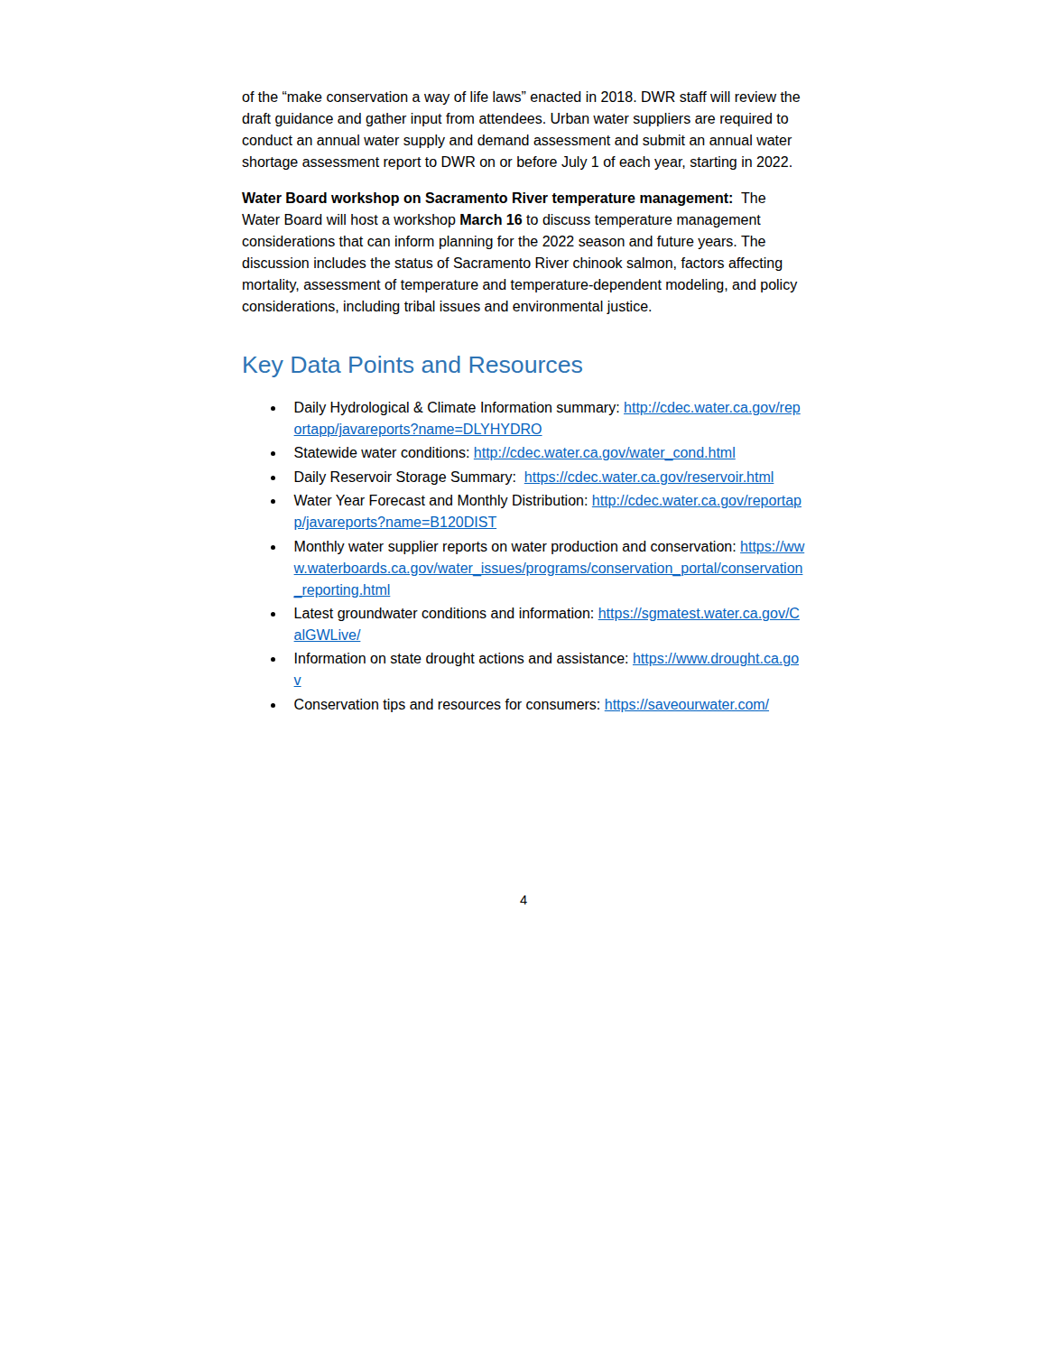of the “make conservation a way of life laws” enacted in 2018. DWR staff will review the draft guidance and gather input from attendees. Urban water suppliers are required to conduct an annual water supply and demand assessment and submit an annual water shortage assessment report to DWR on or before July 1 of each year, starting in 2022.
Water Board workshop on Sacramento River temperature management: The Water Board will host a workshop March 16 to discuss temperature management considerations that can inform planning for the 2022 season and future years. The discussion includes the status of Sacramento River chinook salmon, factors affecting mortality, assessment of temperature and temperature-dependent modeling, and policy considerations, including tribal issues and environmental justice.
Key Data Points and Resources
Daily Hydrological & Climate Information summary: http://cdec.water.ca.gov/reportapp/javareports?name=DLYHYDRO
Statewide water conditions: http://cdec.water.ca.gov/water_cond.html
Daily Reservoir Storage Summary: https://cdec.water.ca.gov/reservoir.html
Water Year Forecast and Monthly Distribution: http://cdec.water.ca.gov/reportapp/javareports?name=B120DIST
Monthly water supplier reports on water production and conservation: https://www.waterboards.ca.gov/water_issues/programs/conservation_portal/conservation_reporting.html
Latest groundwater conditions and information: https://sgmatest.water.ca.gov/CalGWLive/
Information on state drought actions and assistance: https://www.drought.ca.gov
Conservation tips and resources for consumers: https://saveourwater.com/
4